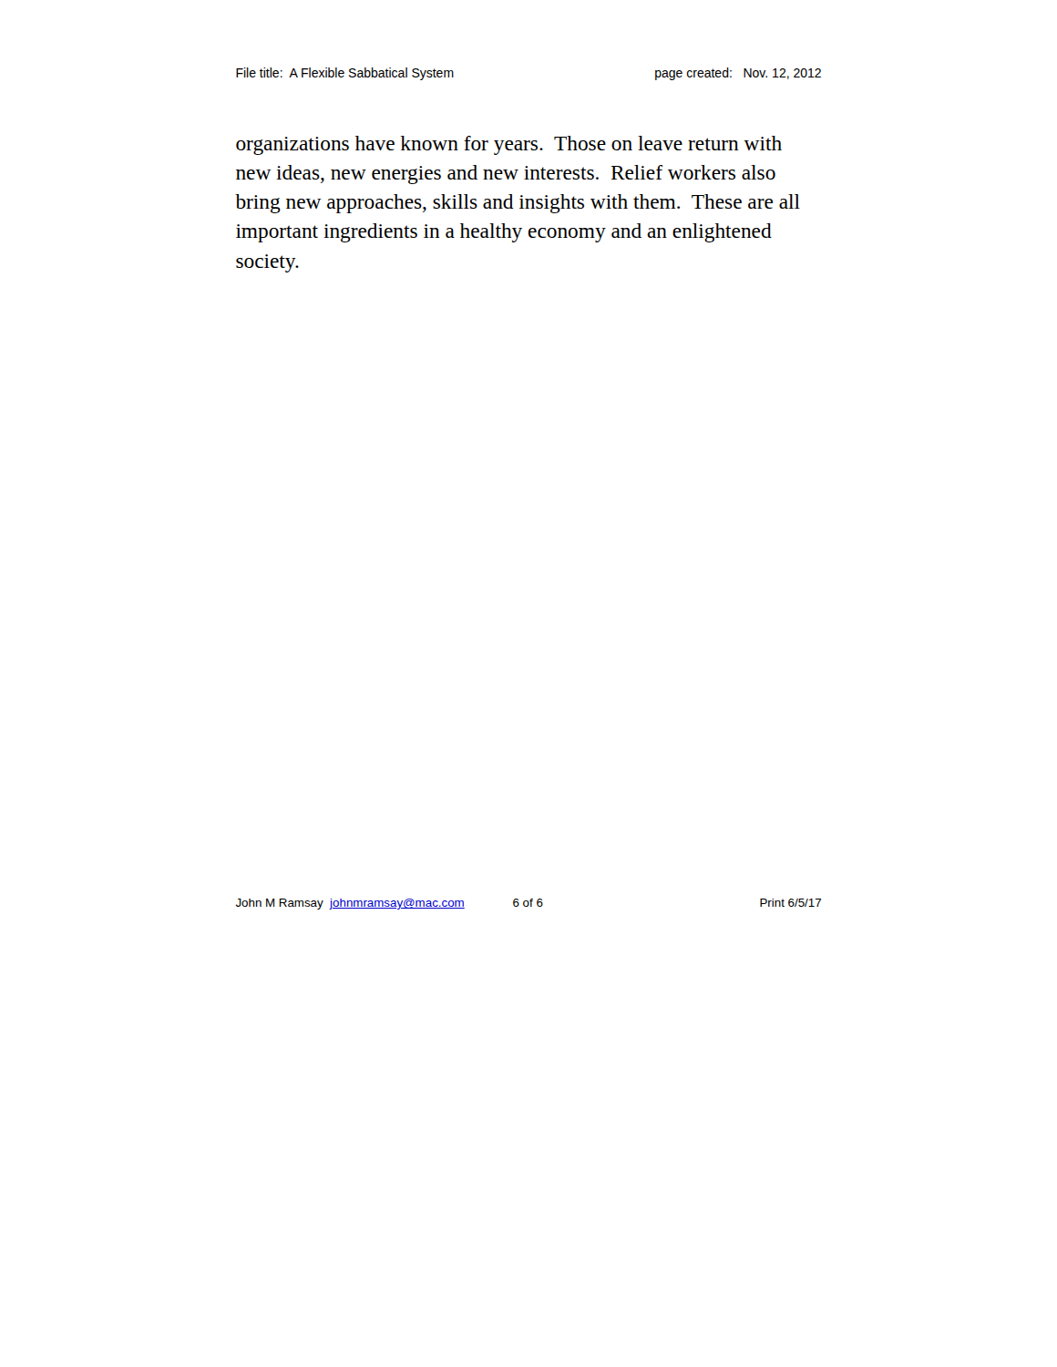File title: A Flexible Sabbatical System
page created: Nov. 12, 2012
organizations have known for years. Those on leave return with new ideas, new energies and new interests. Relief workers also bring new approaches, skills and insights with them. These are all important ingredients in a healthy economy and an enlightened society.
John M Ramsay johnmramsay@mac.com
6 of 6
Print 6/5/17